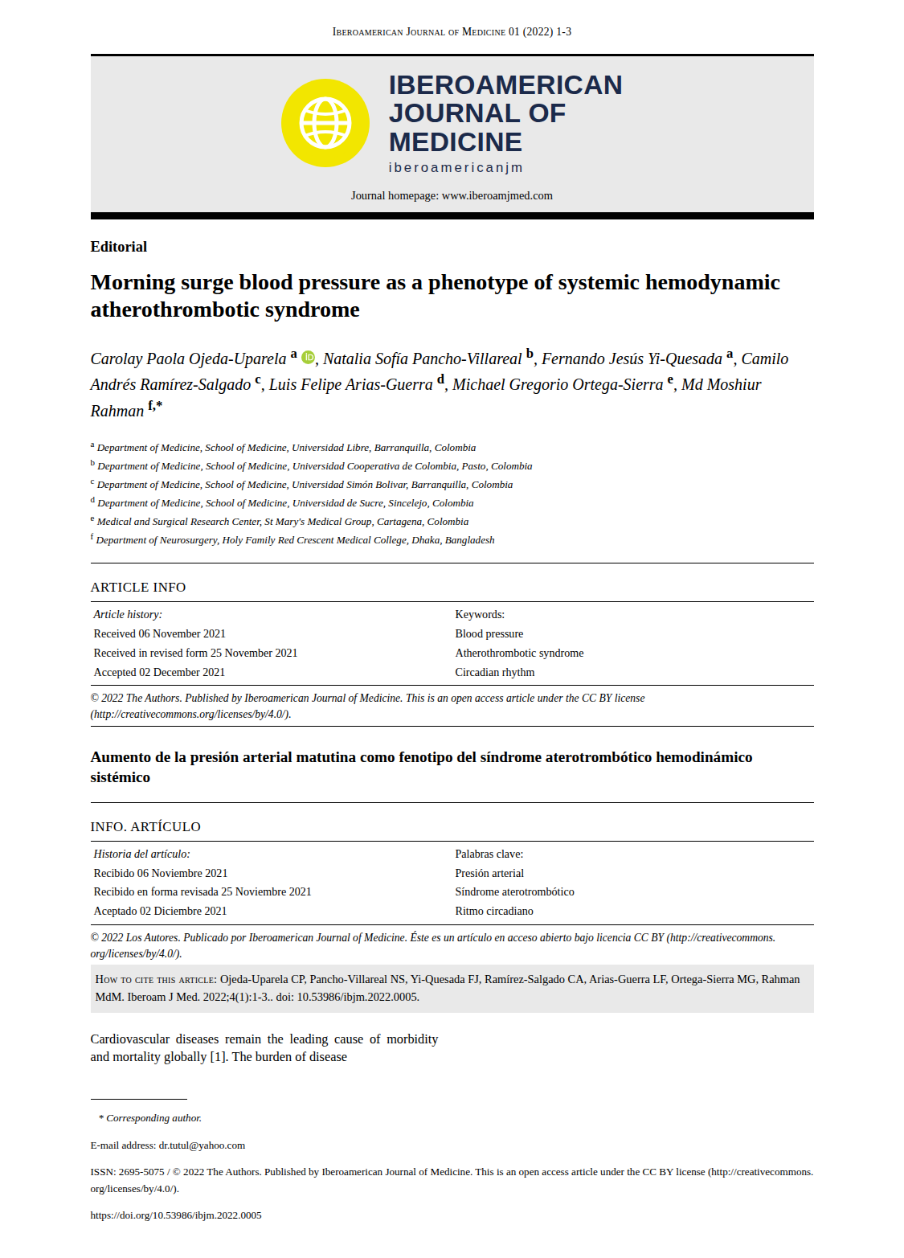Iberoamerican Journal of Medicine 01 (2022) 1-3
IBEROAMERICAN JOURNAL OF MEDICINE iberoamericanjm
Journal homepage: www.iberoamjmed.com
Editorial
Morning surge blood pressure as a phenotype of systemic hemodynamic atherothrombotic syndrome
Carolay Paola Ojeda-Uparela a , Natalia Sofía Pancho-Villareal b, Fernando Jesús Yi-Quesada a, Camilo Andrés Ramírez-Salgado c, Luis Felipe Arias-Guerra d, Michael Gregorio Ortega-Sierra e, Md Moshiur Rahman f,*
a Department of Medicine, School of Medicine, Universidad Libre, Barranquilla, Colombia
b Department of Medicine, School of Medicine, Universidad Cooperativa de Colombia, Pasto, Colombia
c Department of Medicine, School of Medicine, Universidad Simón Bolivar, Barranquilla, Colombia
d Department of Medicine, School of Medicine, Universidad de Sucre, Sincelejo, Colombia
e Medical and Surgical Research Center, St Mary's Medical Group, Cartagena, Colombia
f Department of Neurosurgery, Holy Family Red Crescent Medical College, Dhaka, Bangladesh
ARTICLE INFO
| Article history: | Keywords: |
| Received 06 November 2021 | Blood pressure |
| Received in revised form 25 November 2021 | Atherothrombotic syndrome |
| Accepted 02 December 2021 | Circadian rhythm |
© 2022 The Authors. Published by Iberoamerican Journal of Medicine. This is an open access article under the CC BY license (http://creativecommons.org/licenses/by/4.0/).
Aumento de la presión arterial matutina como fenotipo del síndrome aterotrombótico hemodinámico sistémico
INFO. ARTÍCULO
| Historia del artículo: | Palabras clave: |
| Recibido 06 Noviembre 2021 | Presión arterial |
| Recibido en forma revisada 25 Noviembre 2021 | Síndrome aterotrombótico |
| Aceptado 02 Diciembre 2021 | Ritmo circadiano |
© 2022 Los Autores. Publicado por Iberoamerican Journal of Medicine. Éste es un artículo en acceso abierto bajo licencia CC BY (http://creativecommons. org/licenses/by/4.0/).
How to cite this article: Ojeda-Uparela CP, Pancho-Villareal NS, Yi-Quesada FJ, Ramírez-Salgado CA, Arias-Guerra LF, Ortega-Sierra MG, Rahman MdM. Iberoam J Med. 2022;4(1):1-3.. doi: 10.53986/ibjm.2022.0005.
Cardiovascular diseases remain the leading cause of morbidity and mortality globally [1]. The burden of disease
* Corresponding author.
E-mail address: dr.tutul@yahoo.com
ISSN: 2695-5075 / © 2022 The Authors. Published by Iberoamerican Journal of Medicine. This is an open access article under the CC BY license (http://creativecommons. org/licenses/by/4.0/).
https://doi.org/10.53986/ibjm.2022.0005